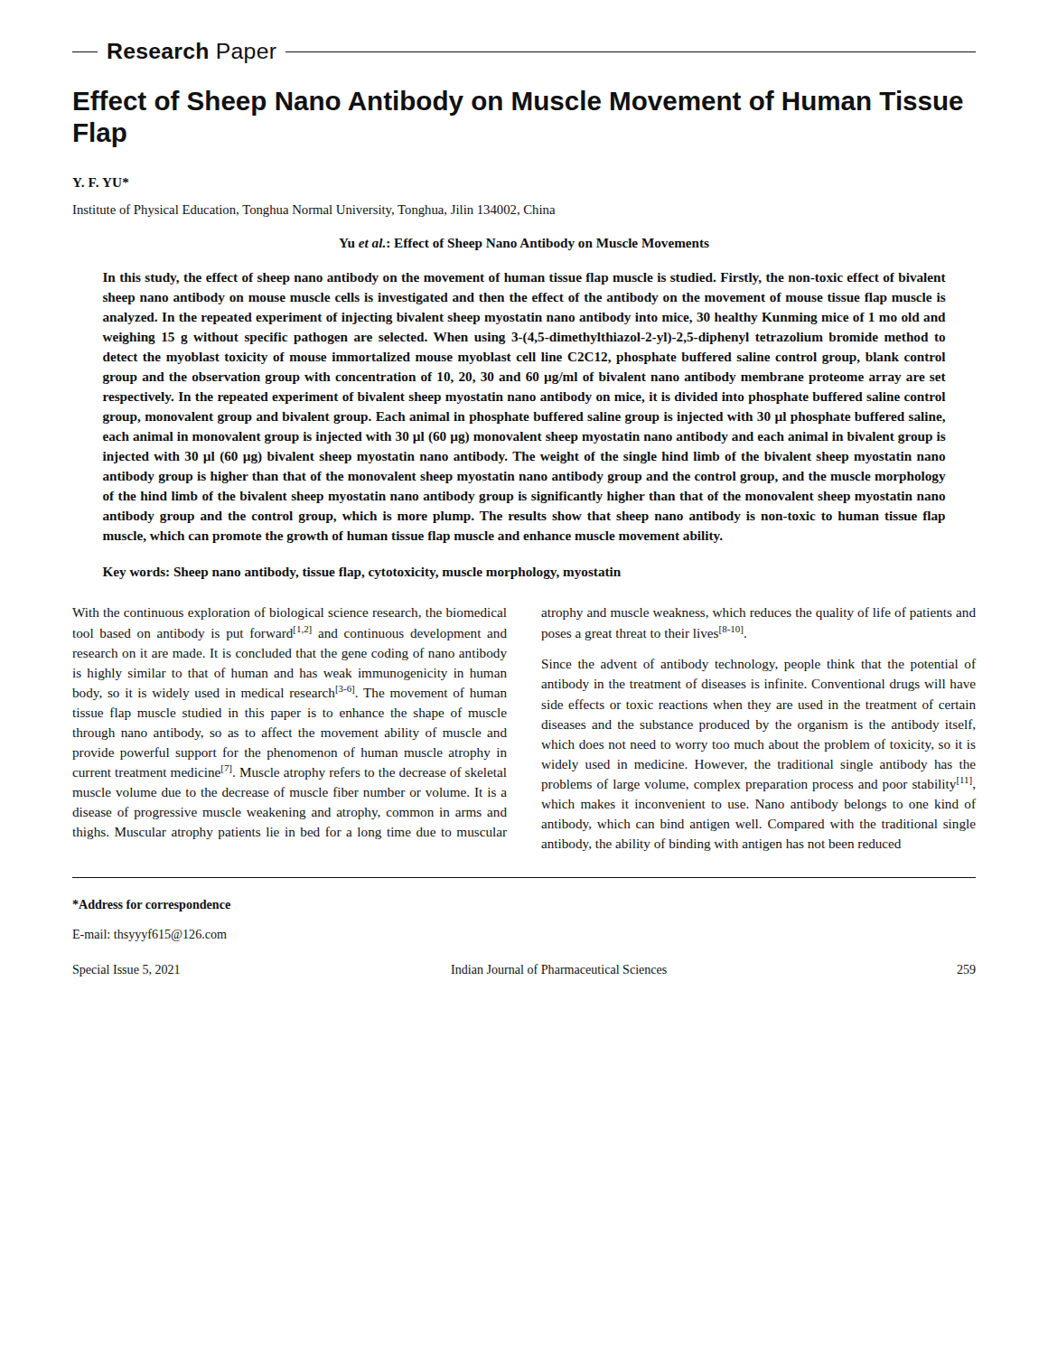Research Paper
Effect of Sheep Nano Antibody on Muscle Movement of Human Tissue Flap
Y. F. YU*
Institute of Physical Education, Tonghua Normal University, Tonghua, Jilin 134002, China
Yu et al.: Effect of Sheep Nano Antibody on Muscle Movements
In this study, the effect of sheep nano antibody on the movement of human tissue flap muscle is studied. Firstly, the non-toxic effect of bivalent sheep nano antibody on mouse muscle cells is investigated and then the effect of the antibody on the movement of mouse tissue flap muscle is analyzed. In the repeated experiment of injecting bivalent sheep myostatin nano antibody into mice, 30 healthy Kunming mice of 1 mo old and weighing 15 g without specific pathogen are selected. When using 3-(4,5-dimethylthiazol-2-yl)-2,5-diphenyl tetrazolium bromide method to detect the myoblast toxicity of mouse immortalized mouse myoblast cell line C2C12, phosphate buffered saline control group, blank control group and the observation group with concentration of 10, 20, 30 and 60 µg/ml of bivalent nano antibody membrane proteome array are set respectively. In the repeated experiment of bivalent sheep myostatin nano antibody on mice, it is divided into phosphate buffered saline control group, monovalent group and bivalent group. Each animal in phosphate buffered saline group is injected with 30 µl phosphate buffered saline, each animal in monovalent group is injected with 30 µl (60 µg) monovalent sheep myostatin nano antibody and each animal in bivalent group is injected with 30 µl (60 µg) bivalent sheep myostatin nano antibody. The weight of the single hind limb of the bivalent sheep myostatin nano antibody group is higher than that of the monovalent sheep myostatin nano antibody group and the control group, and the muscle morphology of the hind limb of the bivalent sheep myostatin nano antibody group is significantly higher than that of the monovalent sheep myostatin nano antibody group and the control group, which is more plump. The results show that sheep nano antibody is non-toxic to human tissue flap muscle, which can promote the growth of human tissue flap muscle and enhance muscle movement ability.
Key words: Sheep nano antibody, tissue flap, cytotoxicity, muscle morphology, myostatin
With the continuous exploration of biological science research, the biomedical tool based on antibody is put forward[1,2] and continuous development and research on it are made. It is concluded that the gene coding of nano antibody is highly similar to that of human and has weak immunogenicity in human body, so it is widely used in medical research[3-6]. The movement of human tissue flap muscle studied in this paper is to enhance the shape of muscle through nano antibody, so as to affect the movement ability of muscle and provide powerful support for the phenomenon of human muscle atrophy in current treatment medicine[7]. Muscle atrophy refers to the decrease of skeletal muscle volume due to the decrease of muscle fiber number or volume. It is a disease of progressive muscle weakening and atrophy, common in arms and thighs. Muscular atrophy patients lie in bed for a long time due to muscular atrophy and muscle weakness, which reduces the quality of life of patients and poses a great threat to their lives[8-10].
Since the advent of antibody technology, people think that the potential of antibody in the treatment of diseases is infinite. Conventional drugs will have side effects or toxic reactions when they are used in the treatment of certain diseases and the substance produced by the organism is the antibody itself, which does not need to worry too much about the problem of toxicity, so it is widely used in medicine. However, the traditional single antibody has the problems of large volume, complex preparation process and poor stability[11], which makes it inconvenient to use. Nano antibody belongs to one kind of antibody, which can bind antigen well. Compared with the traditional single antibody, the ability of binding with antigen has not been reduced
*Address for correspondence
E-mail: thsyyyf615@126.com
Special Issue 5, 2021 Indian Journal of Pharmaceutical Sciences 259